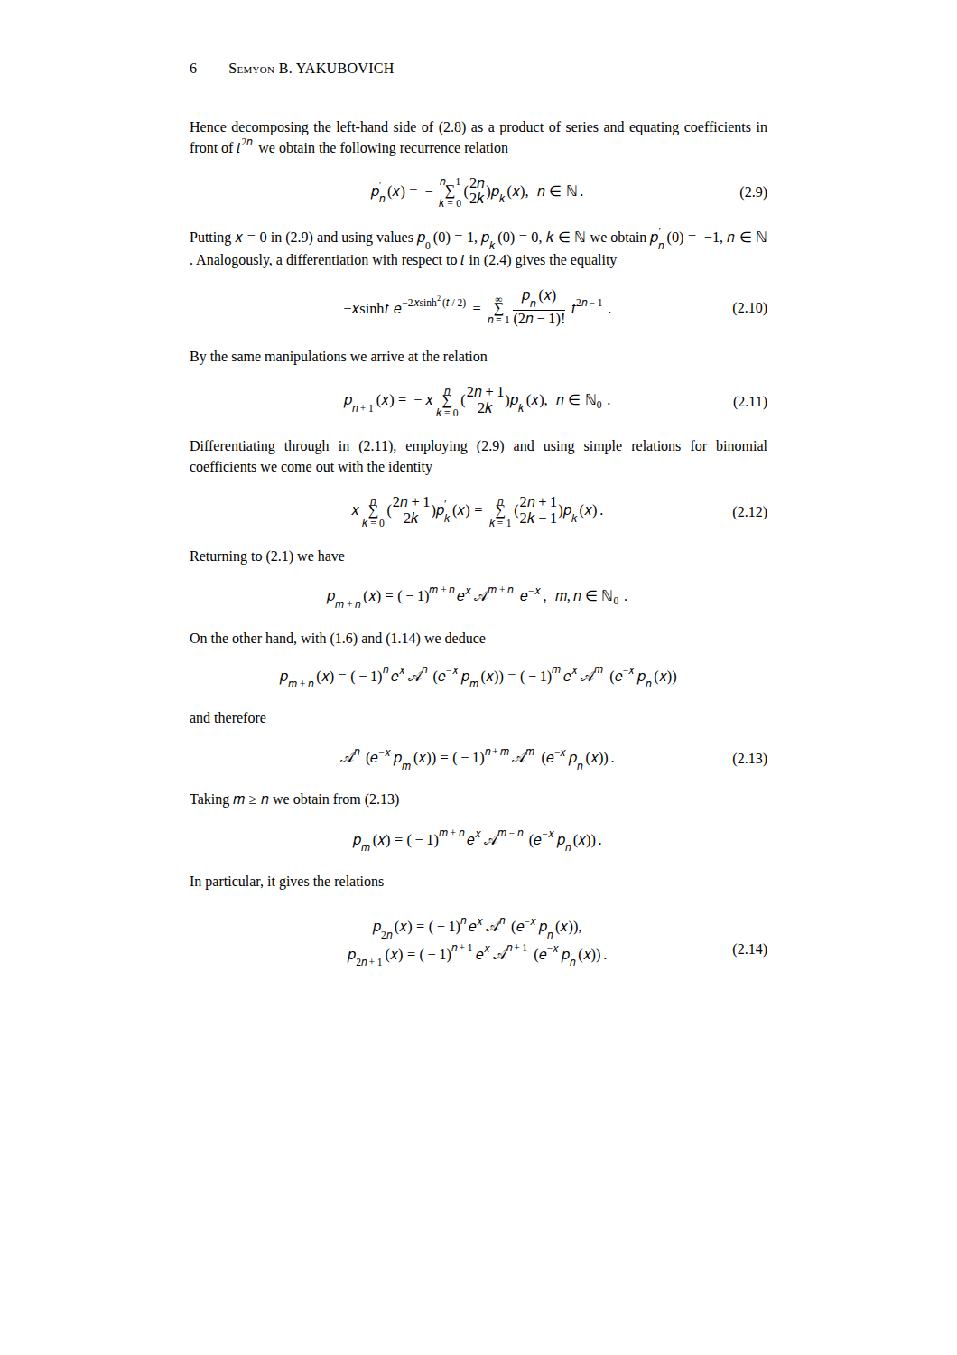6 Semyon B. YAKUBOVICH
Hence decomposing the left-hand side of (2.8) as a product of series and equating coefficients in front of t2n we obtain the following recurrence relation
pn′ (x) = − ∑ k=0 n−1 ( 2n 2k ) pk (x) , n ∈ ℕ .
(2.9)
Putting x=0 in (2.9) and using values p0(0)=1, pk(0)=0, k∈ℕ we obtain pn′(0)= −1, n∈ℕ. Analogously, a differentiation with respect to t in (2.4) gives the equality
−x⁡sinh⁡t e −2xsinh2(t/2) = ∑ n=1 ∞ pn(x) (2n−1)! t2n−1 .
(2.10)
By the same manipulations we arrive at the relation
pn+1 (x) = −x ∑ k=0 n ( 2n+1 2k ) pk (x) , n ∈ ℕ0 .
(2.11)
Differentiating through in (2.11), employing (2.9) and using simple relations for binomial coefficients we come out with the identity
x ∑ k=0 n ( 2n+1 2k ) pk′ (x) = ∑ k=1 n ( 2n+1 2k−1 ) pk (x) .
(2.12)
Returning to (2.1) we have
pm+n (x) = (−1)m+n ex 𝒜m+n e−x , m,n ∈ ℕ0 .
On the other hand, with (1.6) and (1.14) we deduce
pm+n (x) = (−1)n ex 𝒜n ( e−x pm (x) ) = (−1)m ex 𝒜m ( e−x pn (x) )
and therefore
𝒜n ( e−x pm (x) ) = (−1)n+m 𝒜m ( e−x pn (x) ) .
(2.13)
Taking m≥n we obtain from (2.13)
pm (x) = (−1)m+n ex 𝒜m−n ( e−x pn (x) ) .
In particular, it gives the relations
p2n (x) = (−1)n ex 𝒜n ( e−x pn (x) ) ,
p2n+1 (x) = (−1)n+1 ex 𝒜n+1 ( e−x pn (x) ) .
(2.14)